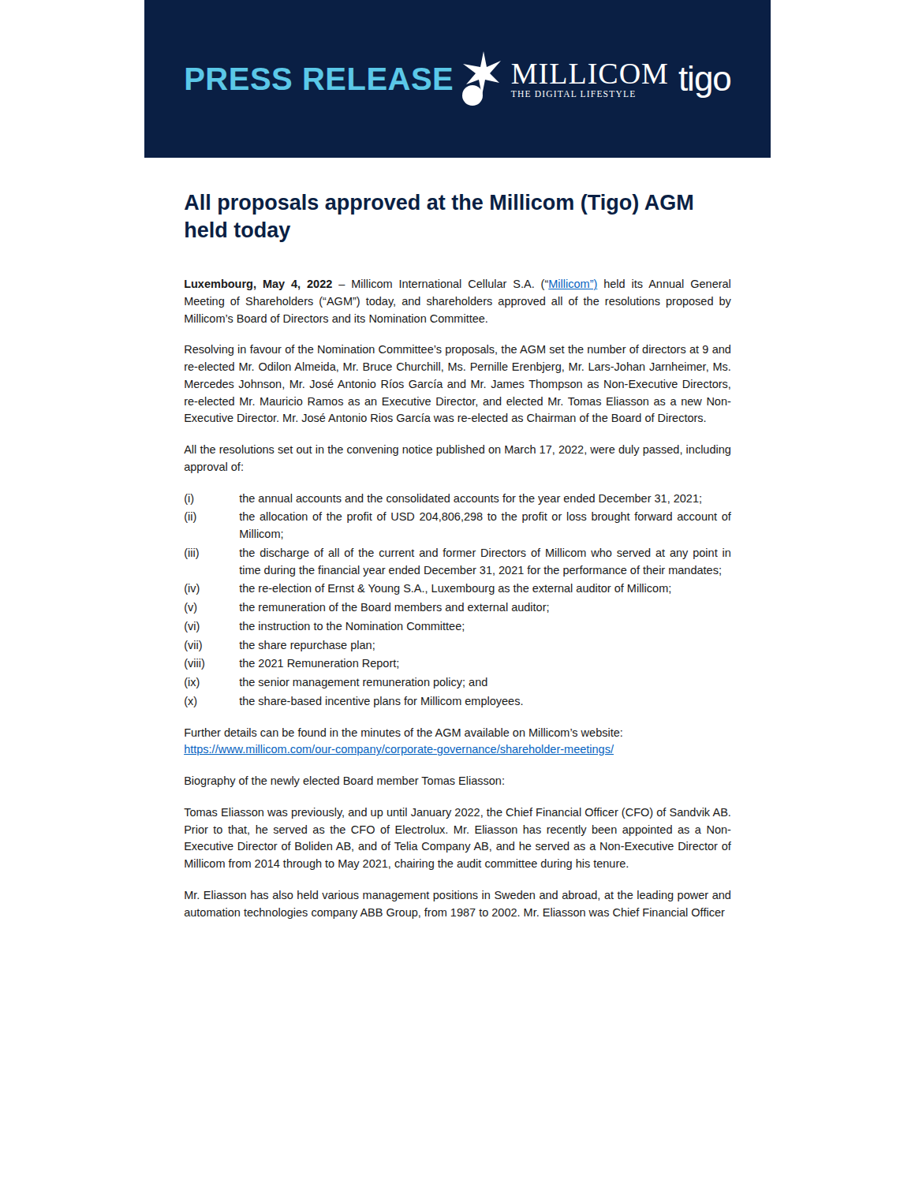PRESS RELEASE
MILLICOM
THE DIGITAL LIFESTYLE
tigo
All proposals approved at the Millicom (Tigo) AGM held today
Luxembourg, May 4, 2022 – Millicom International Cellular S.A. (“Millicom”) held its Annual General Meeting of Shareholders (“AGM”) today, and shareholders approved all of the resolutions proposed by Millicom’s Board of Directors and its Nomination Committee.
Resolving in favour of the Nomination Committee’s proposals, the AGM set the number of directors at 9 and re-elected Mr. Odilon Almeida, Mr. Bruce Churchill, Ms. Pernille Erenbjerg, Mr. Lars-Johan Jarnheimer, Ms. Mercedes Johnson, Mr. José Antonio Ríos García and Mr. James Thompson as Non-Executive Directors, re-elected Mr. Mauricio Ramos as an Executive Director, and elected Mr. Tomas Eliasson as a new Non-Executive Director. Mr. José Antonio Rios García was re-elected as Chairman of the Board of Directors.
All the resolutions set out in the convening notice published on March 17, 2022, were duly passed, including approval of:
(i) the annual accounts and the consolidated accounts for the year ended December 31, 2021;
(ii) the allocation of the profit of USD 204,806,298 to the profit or loss brought forward account of Millicom;
(iii) the discharge of all of the current and former Directors of Millicom who served at any point in time during the financial year ended December 31, 2021 for the performance of their mandates;
(iv) the re-election of Ernst & Young S.A., Luxembourg as the external auditor of Millicom;
(v) the remuneration of the Board members and external auditor;
(vi) the instruction to the Nomination Committee;
(vii) the share repurchase plan;
(viii) the 2021 Remuneration Report;
(ix) the senior management remuneration policy; and
(x) the share-based incentive plans for Millicom employees.
Further details can be found in the minutes of the AGM available on Millicom’s website:
https://www.millicom.com/our-company/corporate-governance/shareholder-meetings/
Biography of the newly elected Board member Tomas Eliasson:
Tomas Eliasson was previously, and up until January 2022, the Chief Financial Officer (CFO) of Sandvik AB. Prior to that, he served as the CFO of Electrolux. Mr. Eliasson has recently been appointed as a Non-Executive Director of Boliden AB, and of Telia Company AB, and he served as a Non-Executive Director of Millicom from 2014 through to May 2021, chairing the audit committee during his tenure.
Mr. Eliasson has also held various management positions in Sweden and abroad, at the leading power and automation technologies company ABB Group, from 1987 to 2002. Mr. Eliasson was Chief Financial Officer